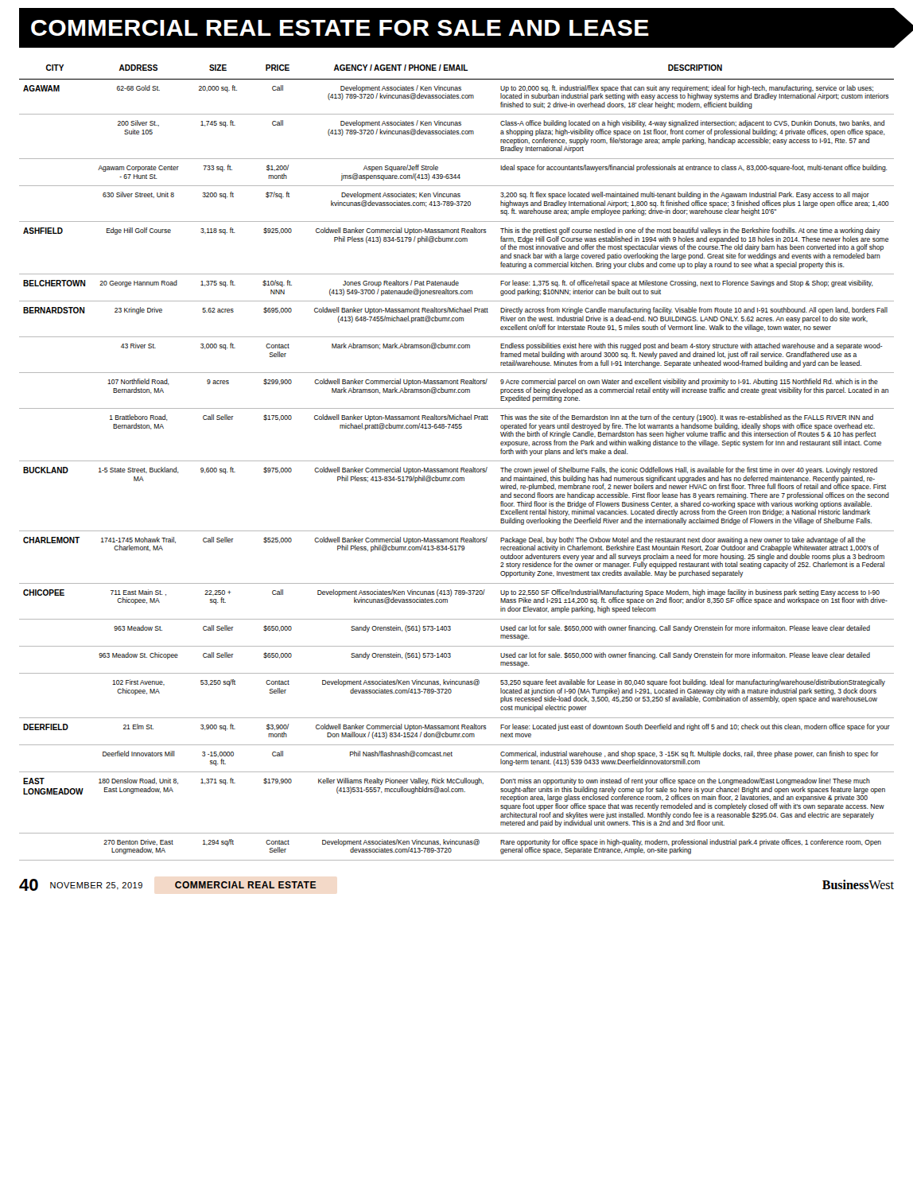COMMERCIAL REAL ESTATE FOR SALE AND LEASE
| CITY | ADDRESS | SIZE | PRICE | AGENCY / AGENT / PHONE / EMAIL | DESCRIPTION |
| --- | --- | --- | --- | --- | --- |
| AGAWAM | 62-68 Gold St. | 20,000 sq. ft. | Call | Development Associates / Ken Vincunas (413) 789-3720 / kvincunas@devassociates.com | Up to 20,000 sq. ft. industrial/flex space that can suit any requirement; ideal for high-tech, manufacturing, service or lab uses; located in suburban industrial park setting with easy access to highway systems and Bradley International Airport; custom interiors finished to suit; 2 drive-in overhead doors, 18' clear height; modern, efficient building |
| | 200 Silver St., Suite 105 | 1,745 sq. ft. | Call | Development Associates / Ken Vincunas (413) 789-3720 / kvincunas@devassociates.com | Class-A office building located on a high visibility, 4-way signalized intersection; adjacent to CVS, Dunkin Donuts, two banks, and a shopping plaza; high-visibility office space on 1st floor, front corner of professional building; 4 private offices, open office space, reception, conference, supply room, file/storage area; ample parking, handicap accessible; easy access to I-91, Rte. 57 and Bradley International Airport |
| | Agawam Corporate Center - 67 Hunt St. | 733 sq. ft. | $1,200/ month | Aspen Square/Jeff Strole jms@aspensquare.com/(413) 439-6344 | Ideal space for accountants/lawyers/financial professionals at entrance to class A, 83,000-square-foot, multi-tenant office building. |
| | 630 Silver Street, Unit 8 | 3200 sq. ft | $7/sq. ft | Development Associates; Ken Vincunas kvincunas@devassociates.com; 413-789-3720 | 3,200 sq. ft flex space located well-maintained multi-tenant building in the Agawam Industrial Park. Easy access to all major highways and Bradley International Airport; 1,800 sq. ft finished office space; 3 finished offices plus 1 large open office area; 1,400 sq. ft. warehouse area; ample employee parking; drive-in door; warehouse clear height 10'6" |
| ASHFIELD | Edge Hill Golf Course | 3,118 sq. ft. | $925,000 | Coldwell Banker Commercial Upton-Massamont Realtors Phil Pless (413) 834-5179 / phil@cbumr.com | This is the prettiest golf course nestled in one of the most beautiful valleys in the Berkshire foothills. At one time a working dairy farm, Edge Hill Golf Course was established in 1994 with 9 holes and expanded to 18 holes in 2014. These newer holes are some of the most innovative and offer the most spectacular views of the course.The old dairy barn has been converted into a golf shop and snack bar with a large covered patio overlooking the large pond. Great site for weddings and events with a remodeled barn featuring a commercial kitchen. Bring your clubs and come up to play a round to see what a special property this is. |
| BELCHERTOWN | 20 George Hannum Road | 1,375 sq. ft. | $10/sq. ft. NNN | Jones Group Realtors / Pat Patenaude (413) 549-3700 / patenaude@jonesrealtors.com | For lease: 1,375 sq. ft. of office/retail space at Milestone Crossing, next to Florence Savings and Stop & Shop; great visibility, good parking; $10NNN; interior can be built out to suit |
| BERNARDSTON | 23 Kringle Drive | 5.62 acres | $695,000 | Coldwell Banker Upton-Massamont Realtors/Michael Pratt (413) 648-7455/michael.pratt@cbumr.com | Directly across from Kringle Candle manufacturing facility. Visable from Route 10 and I-91 southbound. All open land, borders Fall River on the west. Industrial Drive is a dead-end. NO BUILDINGS. LAND ONLY. 5.62 acres. An easy parcel to do site work, excellent on/off for Interstate Route 91, 5 miles south of Vermont line. Walk to the village, town water, no sewer |
| | 43 River St. | 3,000 sq. ft. | Contact Seller | Mark Abramson; Mark.Abramson@cbumr.com | Endless possibilities exist here with this rugged post and beam 4-story structure with attached warehouse and a separate wood-framed metal building with around 3000 sq. ft. Newly paved and drained lot, just off rail service. Grandfathered use as a retail/warehouse. Minutes from a full I-91 Interchange. Separate unheated wood-framed building and yard can be leased. |
| | 107 Northfield Road, Bernardston, MA | 9 acres | $299,900 | Coldwell Banker Commercial Upton-Massamont Realtors/ Mark Abramson, Mark.Abramson@cbumr.com | 9 Acre commercial parcel on own Water and excellent visibility and proximity to I-91. Abutting 115 Northfield Rd. which is in the process of being developed as a commercial retail entity will increase traffic and create great visibility for this parcel. Located in an Expedited permitting zone. |
| | 1 Brattleboro Road, Bernardston, MA | Call Seller | $175,000 | Coldwell Banker Upton-Massamont Realtors/Michael Pratt michael.pratt@cbumr.com/413-648-7455 | This was the site of the Bernardston Inn at the turn of the century (1900). It was re-established as the FALLS RIVER INN and operated for years until destroyed by fire. The lot warrants a handsome building, ideally shops with office space overhead etc. With the birth of Kringle Candle, Bernardston has seen higher volume traffic and this intersection of Routes 5 & 10 has perfect exposure, across from the Park and within walking distance to the village. Septic system for Inn and restaurant still intact. Come forth with your plans and let's make a deal. |
| BUCKLAND | 1-5 State Street, Buckland, MA | 9,600 sq. ft. | $975,000 | Coldwell Banker Commercial Upton-Massamont Realtors/ Phil Pless; 413-834-5179/phil@cbumr.com | The crown jewel of Shelburne Falls, the iconic Oddfellows Hall, is available for the first time in over 40 years. Lovingly restored and maintained, this building has had numerous significant upgrades and has no deferred maintenance. Recently painted, re-wired, re-plumbed, membrane roof, 2 newer boilers and newer HVAC on first floor. Three full floors of retail and office space. First and second floors are handicap accessible. First floor lease has 8 years remaining. There are 7 professional offices on the second floor. Third floor is the Bridge of Flowers Business Center, a shared co-working space with various working options available. Excellent rental history, minimal vacancies. Located directly across from the Green Iron Bridge; a National Historic landmark Building overlooking the Deerfield River and the internationally acclaimed Bridge of Flowers in the Village of Shelburne Falls. |
| CHARLEMONT | 1741-1745 Mohawk Trail, Charlemont, MA | Call Seller | $525,000 | Coldwell Banker Commercial Upton-Massamont Realtors/ Phil Pless, phil@cbumr.com/413-834-5179 | Package Deal, buy both! The Oxbow Motel and the restaurant next door awaiting a new owner to take advantage of all the recreational activity in Charlemont. Berkshire East Mountain Resort, Zoar Outdoor and Crabapple Whitewater attract 1,000's of outdoor adventurers every year and all surveys proclaim a need for more housing. 25 single and double rooms plus a 3 bedroom 2 story residence for the owner or manager. Fully equipped restaurant with total seating capacity of 252. Charlemont is a Federal Opportunity Zone, Investment tax credits available. May be purchased separately |
| CHICOPEE | 711 East Main St. , Chicopee, MA | 22,250 + sq. ft. | Call | Development Associates/Ken Vincunas (413) 789-3720/ kvincunas@devassociates.com | Up to 22,550 SF Office/Industrial/Manufacturing Space Modern, high image facility in business park setting Easy access to I-90 Mass Pike and I-291 ±14,200 sq. ft. office space on 2nd floor; and/or 8,350 SF office space and workspace on 1st floor with drive-in door Elevator, ample parking, high speed telecom |
| | 963 Meadow St. | Call Seller | $650,000 | Sandy Orenstein, (561) 573-1403 | Used car lot for sale. $650,000 with owner financing. Call Sandy Orenstein for more informaiton. Please leave clear detailed message. |
| | 963 Meadow St. Chicopee | Call Seller | $650,000 | Sandy Orenstein, (561) 573-1403 | Used car lot for sale. $650,000 with owner financing. Call Sandy Orenstein for more informaiton. Please leave clear detailed message. |
| | 102 First Avenue, Chicopee, MA | 53,250 sq/ft | Contact Seller | Development Associates/Ken Vincunas, kvincunas@ devassociates.com/413-789-3720 | 53,250 square feet available for Lease in 80,040 square foot building. Ideal for manufacturing/warehouse/distributionStrategically located at junction of I-90 (MA Turnpike) and I-291, Located in Gateway city with a mature industrial park setting, 3 dock doors plus recessed side-load dock, 3,500, 45,250 or 53,250 sf available, Combination of assembly, open space and warehouseLow cost municipal electric power |
| DEERFIELD | 21 Elm St. | 3,900 sq. ft. | $3,900/ month | Coldwell Banker Commercial Upton-Massamont Realtors Don Mailloux / (413) 834-1524 / don@cbumr.com | For lease: Located just east of downtown South Deerfield and right off 5 and 10; check out this clean, modern office space for your next move |
| | Deerfield Innovators Mill | 3 -15,0000 sq. ft. | Call | Phil Nash/flashnash@comcast.net | Commerical, industrial warehouse , and shop space, 3 -15K sq ft. Multiple docks, rail, three phase power, can finish to spec for long-term tenant. (413) 539 0433 www.Deerfieldinnovatorsmill.com |
| EAST LONGMEADOW | 180 Denslow Road, Unit 8, East Longmeadow, MA | 1,371 sq. ft. | $179,900 | Keller Williams Realty Pioneer Valley, Rick McCullough, (413)531-5557, mcculloughbldrs@aol.com. | Don't miss an opportunity to own instead of rent your office space on the Longmeadow/East Longmeadow line! These much sought-after units in this building rarely come up for sale so here is your chance! Bright and open work spaces feature large open reception area, large glass enclosed conference room, 2 offices on main floor, 2 lavatories, and an expansive & private 300 square foot upper floor office space that was recently remodeled and is completely closed off with it's own separate access. New architectural roof and skylites were just installed. Monthly condo fee is a reasonable $295.04. Gas and electric are separately metered and paid by individual unit owners. This is a 2nd and 3rd floor unit. |
| | 270 Benton Drive, East Longmeadow, MA | 1,294 sq/ft | Contact Seller | Development Associates/Ken Vincunas, kvincunas@ devassociates.com/413-789-3720 | Rare opportunity for office space in high-quality, modern, professional industrial park.4 private offices, 1 conference room, Open general office space, Separate Entrance, Ample, on-site parking |
40 November 25, 2019 Commercial Real Estate BusinessWest